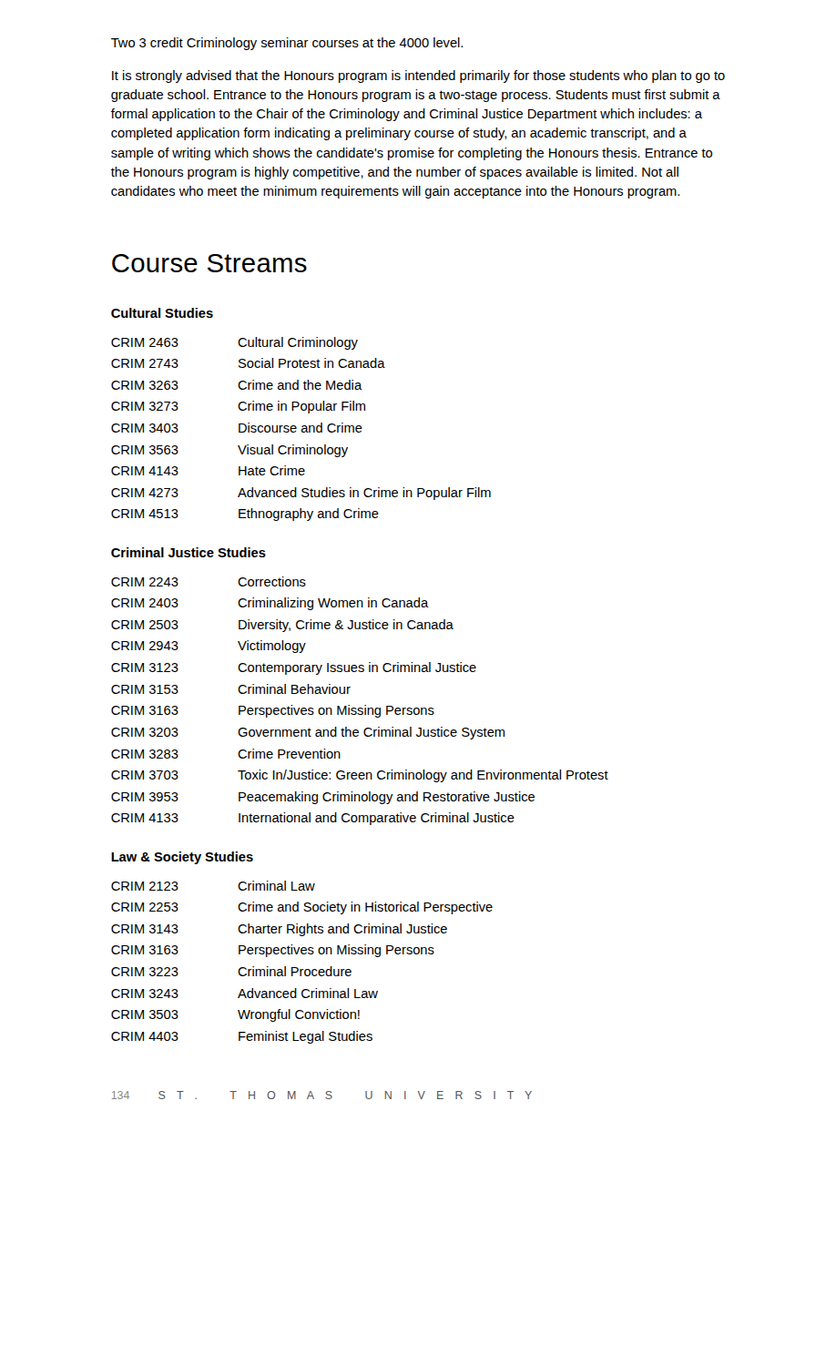Two 3 credit Criminology seminar courses at the 4000 level.
It is strongly advised that the Honours program is intended primarily for those students who plan to go to graduate school. Entrance to the Honours program is a two-stage process. Students must first submit a formal application to the Chair of the Criminology and Criminal Justice Department which includes: a completed application form indicating a preliminary course of study, an academic transcript, and a sample of writing which shows the candidate's promise for completing the Honours thesis. Entrance to the Honours program is highly competitive, and the number of spaces available is limited. Not all candidates who meet the minimum requirements will gain acceptance into the Honours program.
Course Streams
Cultural Studies
| CRIM 2463 | Cultural Criminology |
| CRIM 2743 | Social Protest in Canada |
| CRIM 3263 | Crime and the Media |
| CRIM 3273 | Crime in Popular Film |
| CRIM 3403 | Discourse and Crime |
| CRIM 3563 | Visual Criminology |
| CRIM 4143 | Hate Crime |
| CRIM 4273 | Advanced Studies in Crime in Popular Film |
| CRIM 4513 | Ethnography and Crime |
Criminal Justice Studies
| CRIM 2243 | Corrections |
| CRIM 2403 | Criminalizing Women in Canada |
| CRIM 2503 | Diversity, Crime & Justice in Canada |
| CRIM 2943 | Victimology |
| CRIM 3123 | Contemporary Issues in Criminal Justice |
| CRIM 3153 | Criminal Behaviour |
| CRIM 3163 | Perspectives on Missing Persons |
| CRIM 3203 | Government and the Criminal Justice System |
| CRIM 3283 | Crime Prevention |
| CRIM 3703 | Toxic In/Justice: Green Criminology and Environmental Protest |
| CRIM 3953 | Peacemaking Criminology and Restorative Justice |
| CRIM 4133 | International and Comparative Criminal Justice |
Law & Society Studies
| CRIM 2123 | Criminal Law |
| CRIM 2253 | Crime and Society in Historical Perspective |
| CRIM 3143 | Charter Rights and Criminal Justice |
| CRIM 3163 | Perspectives on Missing Persons |
| CRIM 3223 | Criminal Procedure |
| CRIM 3243 | Advanced Criminal Law |
| CRIM 3503 | Wrongful Conviction! |
| CRIM 4403 | Feminist Legal Studies |
134 S T . T H O M A S U N I V E R S I T Y